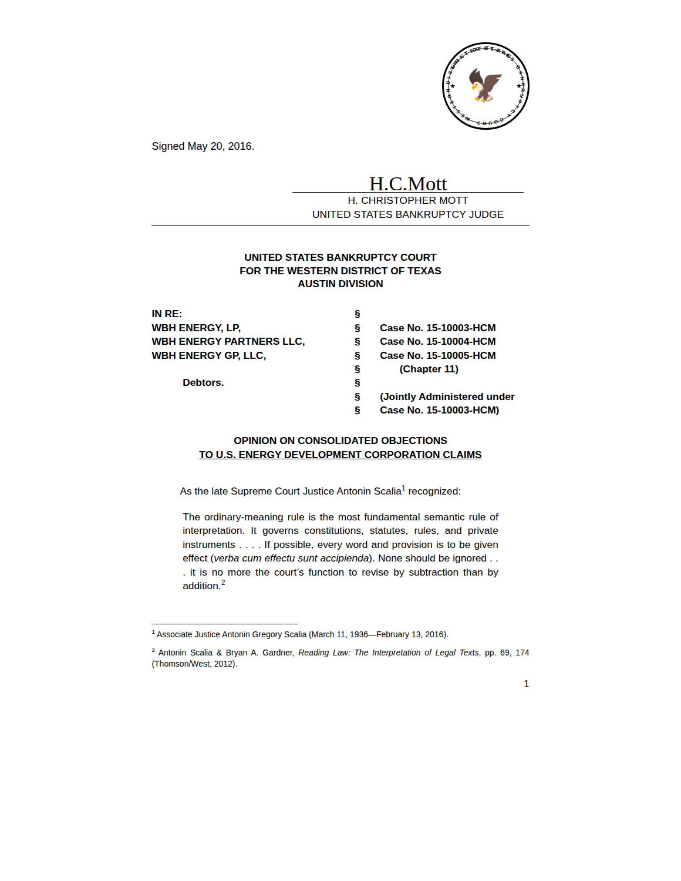U N I T E D S T A T E S B A N K R U P T C Y C O U R T W E S T E R N D I S T R I C T O F T E X A S
★★
🦅
Signed May 20, 2016.
H.C.Mott
H. CHRISTOPHER MOTT
UNITED STATES BANKRUPTCY JUDGE
UNITED STATES BANKRUPTCY COURT
FOR THE WESTERN DISTRICT OF TEXAS
AUSTIN DIVISION
| IN RE: | § | |
| WBH ENERGY, LP, | § | Case No. 15-10003-HCM |
| WBH ENERGY PARTNERS LLC, | § | Case No. 15-10004-HCM |
| WBH ENERGY GP, LLC, | § | Case No. 15-10005-HCM |
| | § | (Chapter 11) |
| Debtors. | § | |
| | § | (Jointly Administered under |
| | § | Case No. 15-10003-HCM) |
OPINION ON CONSOLIDATED OBJECTIONS
TO U.S. ENERGY DEVELOPMENT CORPORATION CLAIMS
As the late Supreme Court Justice Antonin Scalia1 recognized:
The ordinary-meaning rule is the most fundamental semantic rule of interpretation. It governs constitutions, statutes, rules, and private instruments . . . . If possible, every word and provision is to be given effect (verba cum effectu sunt accipienda). None should be ignored . . . it is no more the court’s function to revise by subtraction than by addition.2
1 Associate Justice Antonin Gregory Scalia (March 11, 1936—February 13, 2016).
2 Antonin Scalia & Bryan A. Gardner, Reading Law: The Interpretation of Legal Texts, pp. 69, 174 (Thomson/West, 2012).
1